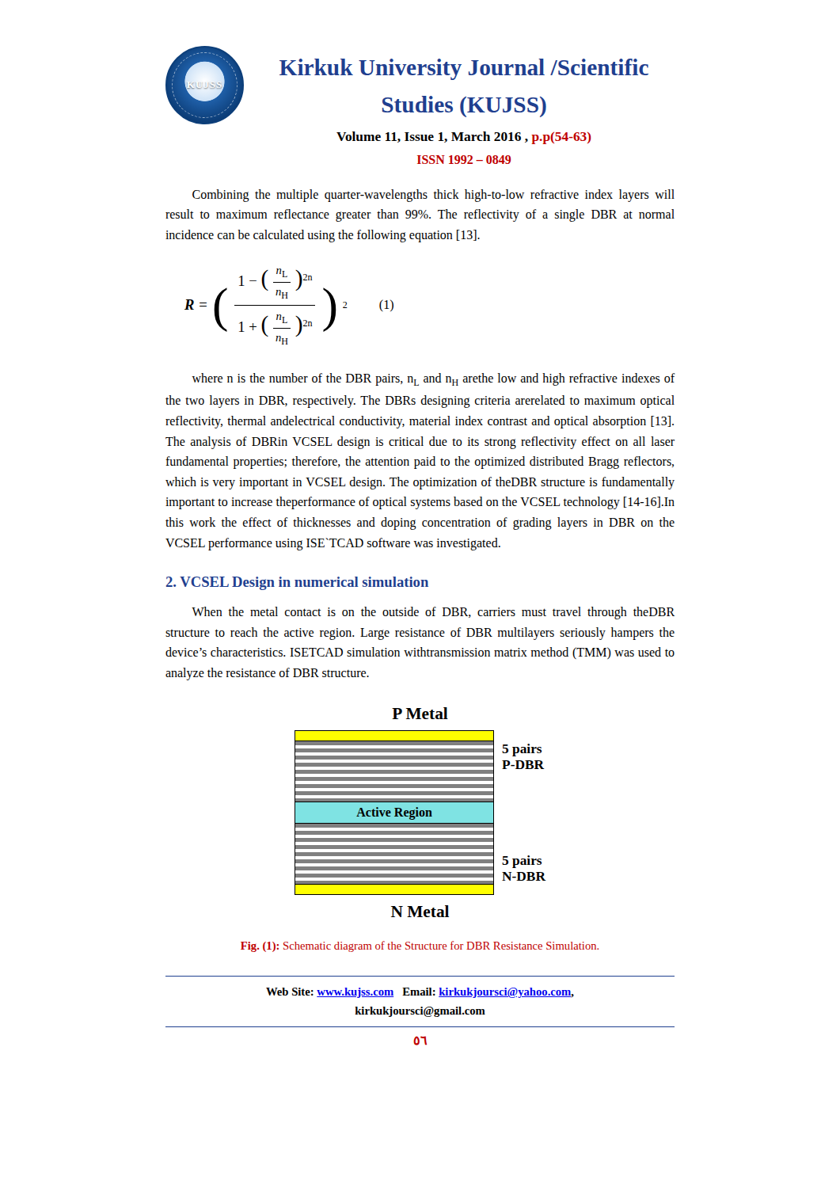Kirkuk University Journal /Scientific Studies (KUJSS)
Volume 11, Issue 1, March 2016 , p.p(54-63)
ISSN 1992 – 0849
Combining the multiple quarter-wavelengths thick high-to-low refractive index layers will result to maximum reflectance greater than 99%. The reflectivity of a single DBR at normal incidence can be calculated using the following equation [13].
R = ( 1 − ( nL nH )2n 1 + ( nL nH )2n )2
(1)
where n is the number of the DBR pairs, nL and nH arethe low and high refractive indexes of the two layers in DBR, respectively. The DBRs designing criteria arerelated to maximum optical reflectivity, thermal andelectrical conductivity, material index contrast and optical absorption [13]. The analysis of DBRin VCSEL design is critical due to its strong reflectivity effect on all laser fundamental properties; therefore, the attention paid to the optimized distributed Bragg reflectors, which is very important in VCSEL design. The optimization of theDBR structure is fundamentally important to increase theperformance of optical systems based on the VCSEL technology [14-16].In this work the effect of thicknesses and doping concentration of grading layers in DBR on the VCSEL performance using ISE`TCAD software was investigated.
2. VCSEL Design in numerical simulation
When the metal contact is on the outside of DBR, carriers must travel through theDBR structure to reach the active region. Large resistance of DBR multilayers seriously hampers the device’s characteristics. ISETCAD simulation withtransmission matrix method (TMM) was used to analyze the resistance of DBR structure.
P Metal
Active Region
5 pairs
P-DBR
5 pairs
N-DBR
N Metal
Fig. (1): Schematic diagram of the Structure for DBR Resistance Simulation.
Web Site: www.kujss.com Email: kirkukjoursci@yahoo.com,
kirkukjoursci@gmail.com
٥٦